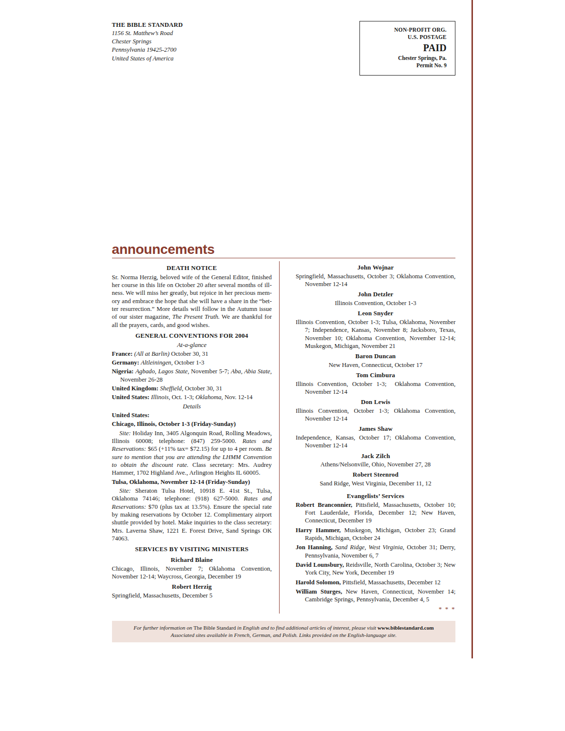THE BIBLE STANDARD
1156 St. Matthew’s Road
Chester Springs
Pennsylvania 19425-2700
United States of America
NON-PROFIT ORG.
U.S. POSTAGE
PAID
Chester Springs, Pa.
Permit No. 9
announcements
Death Notice
Sr. Norma Herzig, beloved wife of the General Editor, finished her course in this life on October 20 after several months of illness. We will miss her greatly, but rejoice in her precious memory and embrace the hope that she will have a share in the “better resurrection.” More details will follow in the Autumn issue of our sister magazine, The Present Truth. We are thankful for all the prayers, cards, and good wishes.
General Conventions for 2004
At-a-glance
France: (All at Barlin) October 30, 31
Germany: Altleiningen, October 1-3
Nigeria: Agbado, Lagos State, November 5-7; Aba, Abia State, November 26-28
United Kingdom: Sheffield, October 30, 31
United States: Illinois, Oct. 1-3; Oklahoma, Nov. 12-14
Details
United States:
Chicago, Illinois, October 1-3 (Friday-Sunday)
Site: Holiday Inn, 3405 Algonquin Road, Rolling Meadows, Illinois 60008; telephone: (847) 259-5000. Rates and Reservations: $65 (+11% tax= $72.15) for up to 4 per room. Be sure to mention that you are attending the LHMM Convention to obtain the discount rate. Class secretary: Mrs. Audrey Hammer, 1702 Highland Ave., Arlington Heights IL 60005.
Tulsa, Oklahoma, November 12-14 (Friday-Sunday)
Site: Sheraton Tulsa Hotel, 10918 E. 41st St., Tulsa, Oklahoma 74146; telephone: (918) 627-5000. Rates and Reservations: $70 (plus tax at 13.5%). Ensure the special rate by making reservations by October 12. Complimentary airport shuttle provided by hotel. Make inquiries to the class secretary: Mrs. Laverna Shaw, 1221 E. Forest Drive, Sand Springs OK 74063.
Services by Visiting Ministers
Richard Blaine
Chicago, Illinois, November 7; Oklahoma Convention, November 12-14; Waycross, Georgia, December 19
Robert Herzig
Springfield, Massachusetts, December 5
John Wojnar
Springfield, Massachusetts, October 3; Oklahoma Convention, November 12-14
John Detzler
Illinois Convention, October 1-3
Leon Snyder
Illinois Convention, October 1-3; Tulsa, Oklahoma, November 7; Independence, Kansas, November 8; Jacksboro, Texas, November 10; Oklahoma Convention, November 12-14; Muskegon, Michigan, November 21
Baron Duncan
New Haven, Connecticut, October 17
Tom Cimbura
Illinois Convention, October 1-3; Oklahoma Convention, November 12-14
Don Lewis
Illinois Convention, October 1-3; Oklahoma Convention, November 12-14
James Shaw
Independence, Kansas, October 17; Oklahoma Convention, November 12-14
Jack Zilch
Athens/Nelsonville, Ohio, November 27, 28
Robert Steenrod
Sand Ridge, West Virginia, December 11, 12
Evangelists’ Services
Robert Branconnier, Pittsfield, Massachusetts, October 10; Fort Lauderdale, Florida, December 12; New Haven, Connecticut, December 19
Harry Hammer, Muskegon, Michigan, October 23; Grand Rapids, Michigan, October 24
Jon Hanning, Sand Ridge, West Virginia, October 31; Derry, Pennsylvania, November 6, 7
David Lounsbury, Reidsville, North Carolina, October 3; New York City, New York, December 19
Harold Solomon, Pittsfield, Massachusetts, December 12
William Sturges, New Haven, Connecticut, November 14; Cambridge Springs, Pennsylvania, December 4, 5
* * *
For further information on The Bible Standard in English and to find additional articles of interest, please visit www.biblestandard.com
Associated sites available in French, German, and Polish. Links provided on the English-language site.